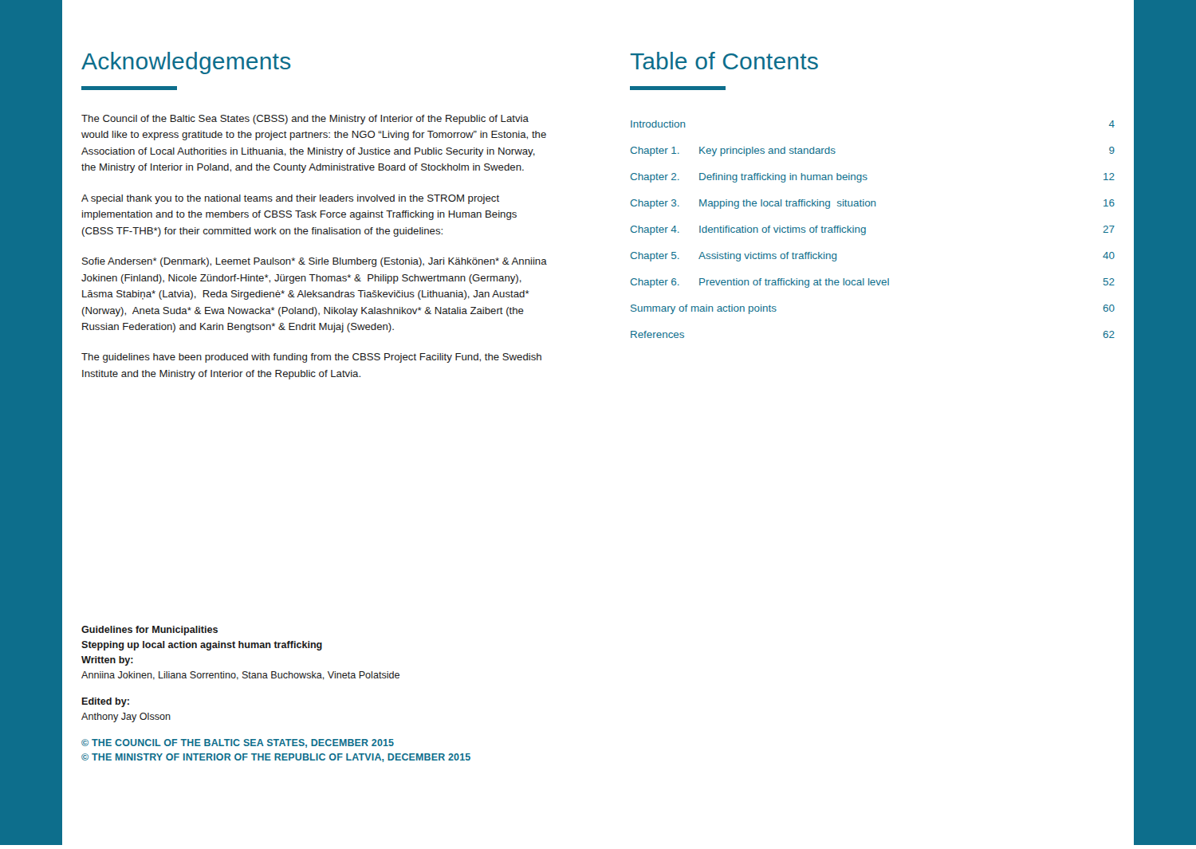Acknowledgements
The Council of the Baltic Sea States (CBSS) and the Ministry of Interior of the Republic of Latvia would like to express gratitude to the project partners: the NGO “Living for Tomorrow” in Estonia, the Association of Local Authorities in Lithuania, the Ministry of Justice and Public Security in Norway, the Ministry of Interior in Poland, and the County Administrative Board of Stockholm in Sweden.
A special thank you to the national teams and their leaders involved in the STROM project implementation and to the members of CBSS Task Force against Trafficking in Human Beings (CBSS TF-THB*) for their committed work on the finalisation of the guidelines:
Sofie Andersen* (Denmark), Leemet Paulson* & Sirle Blumberg (Estonia), Jari Kähkönen* & Anniina Jokinen (Finland), Nicole Zündorf-Hinte*, Jürgen Thomas* & Philipp Schwertmann (Germany), Lāsma Stabiņa* (Latvia), Reda Sirgedienė* & Aleksandras Tiaškevičius (Lithuania), Jan Austad* (Norway), Aneta Suda* & Ewa Nowacka* (Poland), Nikolay Kalashnikov* & Natalia Zaibert (the Russian Federation) and Karin Bengtson* & Endrit Mujaj (Sweden).
The guidelines have been produced with funding from the CBSS Project Facility Fund, the Swedish Institute and the Ministry of Interior of the Republic of Latvia.
Guidelines for Municipalities
Stepping up local action against human trafficking
Written by:
Anniina Jokinen, Liliana Sorrentino, Stana Buchowska, Vineta Polatside
Edited by:
Anthony Jay Olsson
© THE COUNCIL OF THE BALTIC SEA STATES, DECEMBER 2015
© THE MINISTRY OF INTERIOR OF THE REPUBLIC OF LATVIA, DECEMBER 2015
Table of Contents
Introduction 4
Chapter 1. Key principles and standards 9
Chapter 2. Defining trafficking in human beings 12
Chapter 3. Mapping the local trafficking situation 16
Chapter 4. Identification of victims of trafficking 27
Chapter 5. Assisting victims of trafficking 40
Chapter 6. Prevention of trafficking at the local level 52
Summary of main action points 60
References 62